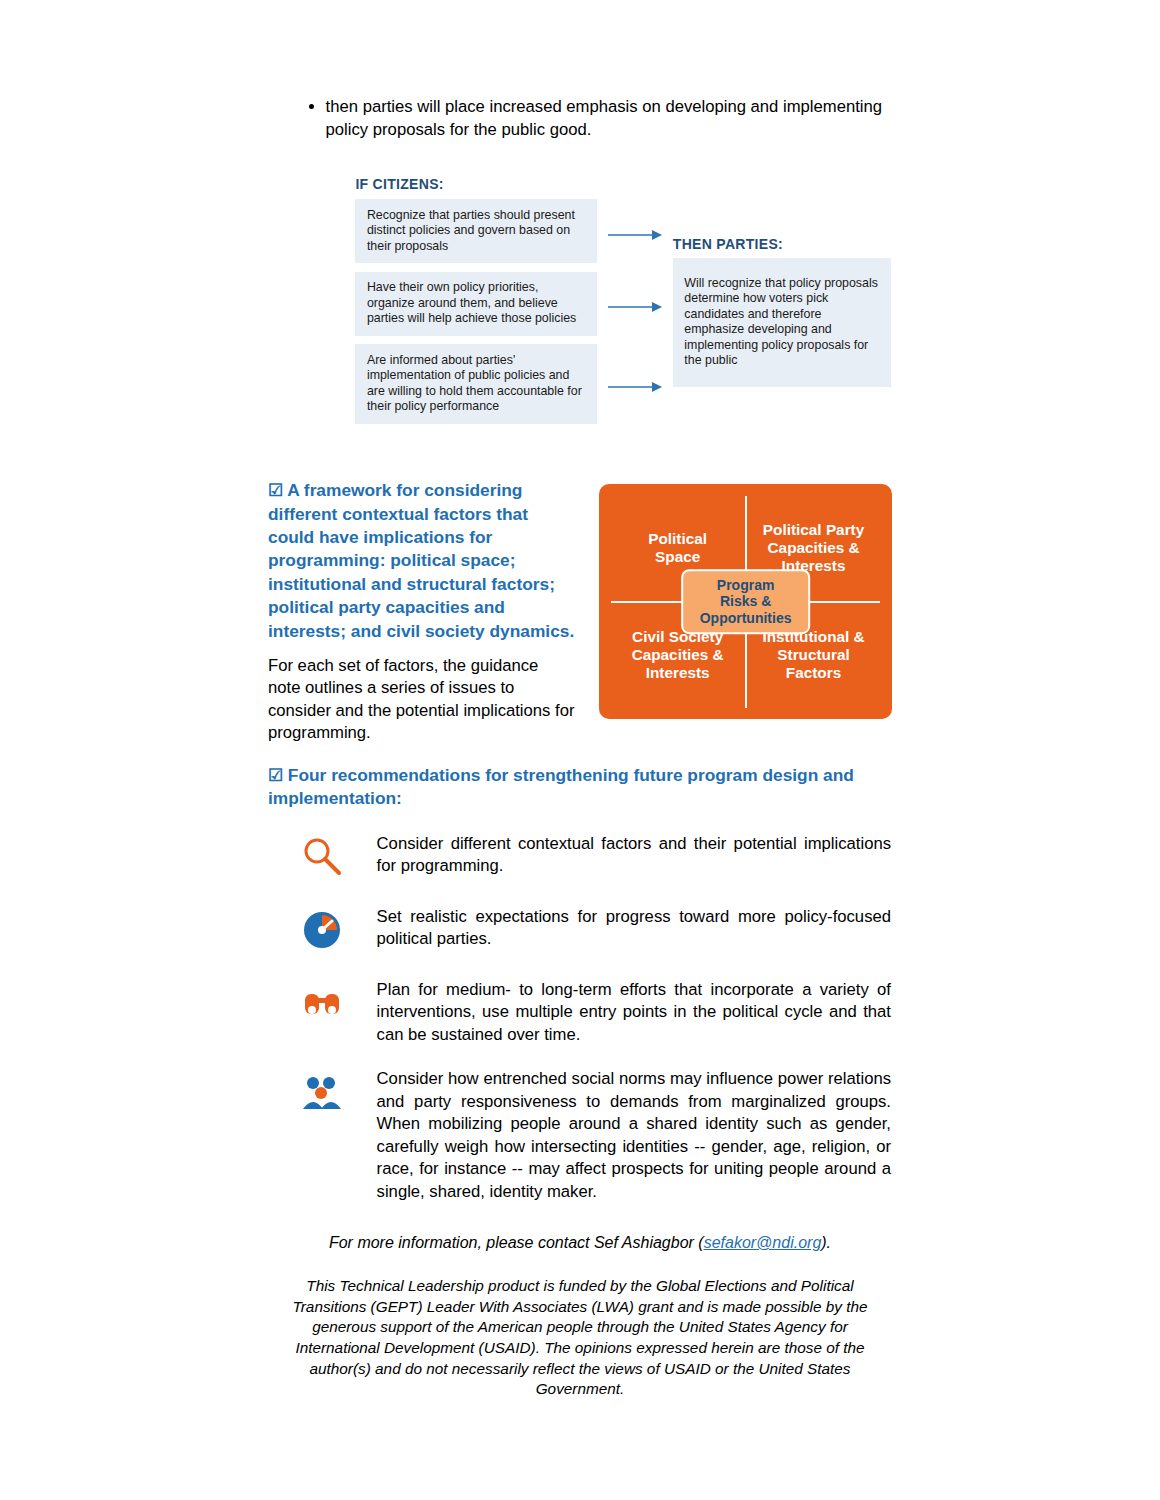then parties will place increased emphasis on developing and implementing policy proposals for the public good.
| IF CITIZENS: | | |
| Recognize that parties should present distinct policies and govern based on their proposals | | THEN PARTIES: Will recognize that policy proposals determine how voters pick candidates and therefore emphasize developing and implementing policy proposals for the public |
| Have their own policy priorities, organize around them, and believe parties will help achieve those policies | |
| Are informed about parties' implementation of public policies and are willing to hold them accountable for their policy performance | |
| Political Space | Political Party Capacities & Interests |
| Civil Society Capacities & Interests | Institutional & Structural Factors |
Program
Risks &
Opportunities
☑ A framework for considering different contextual factors that could have implications for programming: political space; institutional and structural factors; political party capacities and interests; and civil society dynamics.
For each set of factors, the guidance note outlines a series of issues to consider and the potential implications for programming.
☑ Four recommendations for strengthening future program design and implementation:
| | Consider different contextual factors and their potential implications for programming. |
| | Set realistic expectations for progress toward more policy-focused political parties. |
| | Plan for medium- to long-term efforts that incorporate a variety of interventions, use multiple entry points in the political cycle and that can be sustained over time. |
| | Consider how entrenched social norms may influence power relations and party responsiveness to demands from marginalized groups. When mobilizing people around a shared identity such as gender, carefully weigh how intersecting identities -- gender, age, religion, or race, for instance -- may affect prospects for uniting people around a single, shared, identity maker. |
For more information, please contact Sef Ashiagbor (sefakor@ndi.org).
This Technical Leadership product is funded by the Global Elections and Political Transitions (GEPT) Leader With Associates (LWA) grant and is made possible by the generous support of the American people through the United States Agency for International Development (USAID). The opinions expressed herein are those of the author(s) and do not necessarily reflect the views of USAID or the United States Government.